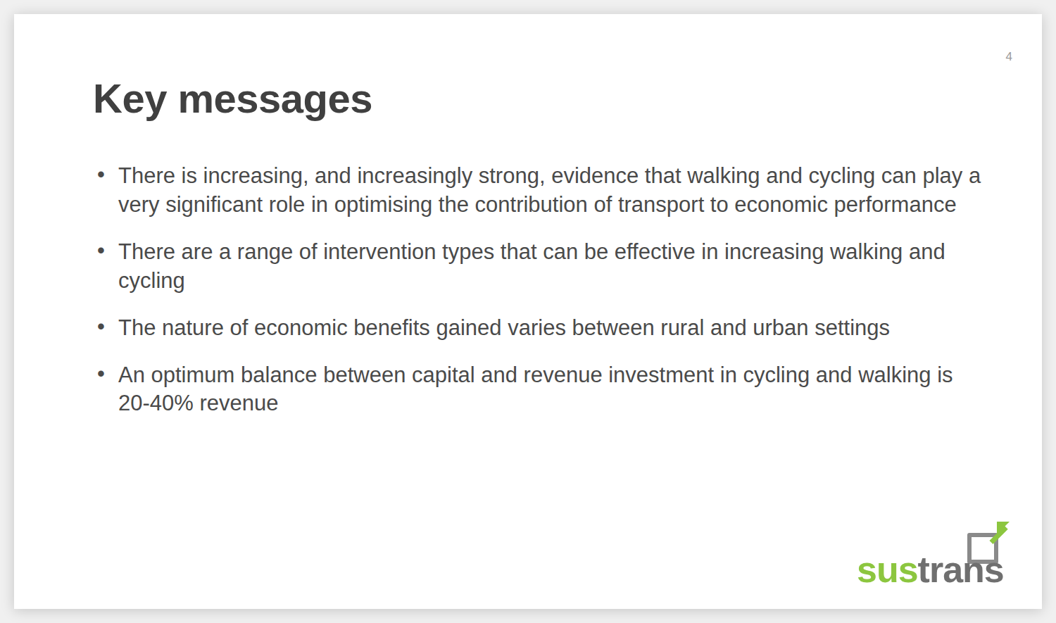4
Key messages
There is increasing, and increasingly strong, evidence that walking and cycling can play a very significant role in optimising the contribution of transport to economic performance
There are a range of intervention types that can be effective in increasing walking and cycling
The nature of economic benefits gained varies between rural and urban settings
An optimum balance between capital and revenue investment in cycling and walking is 20-40% revenue
sus trans